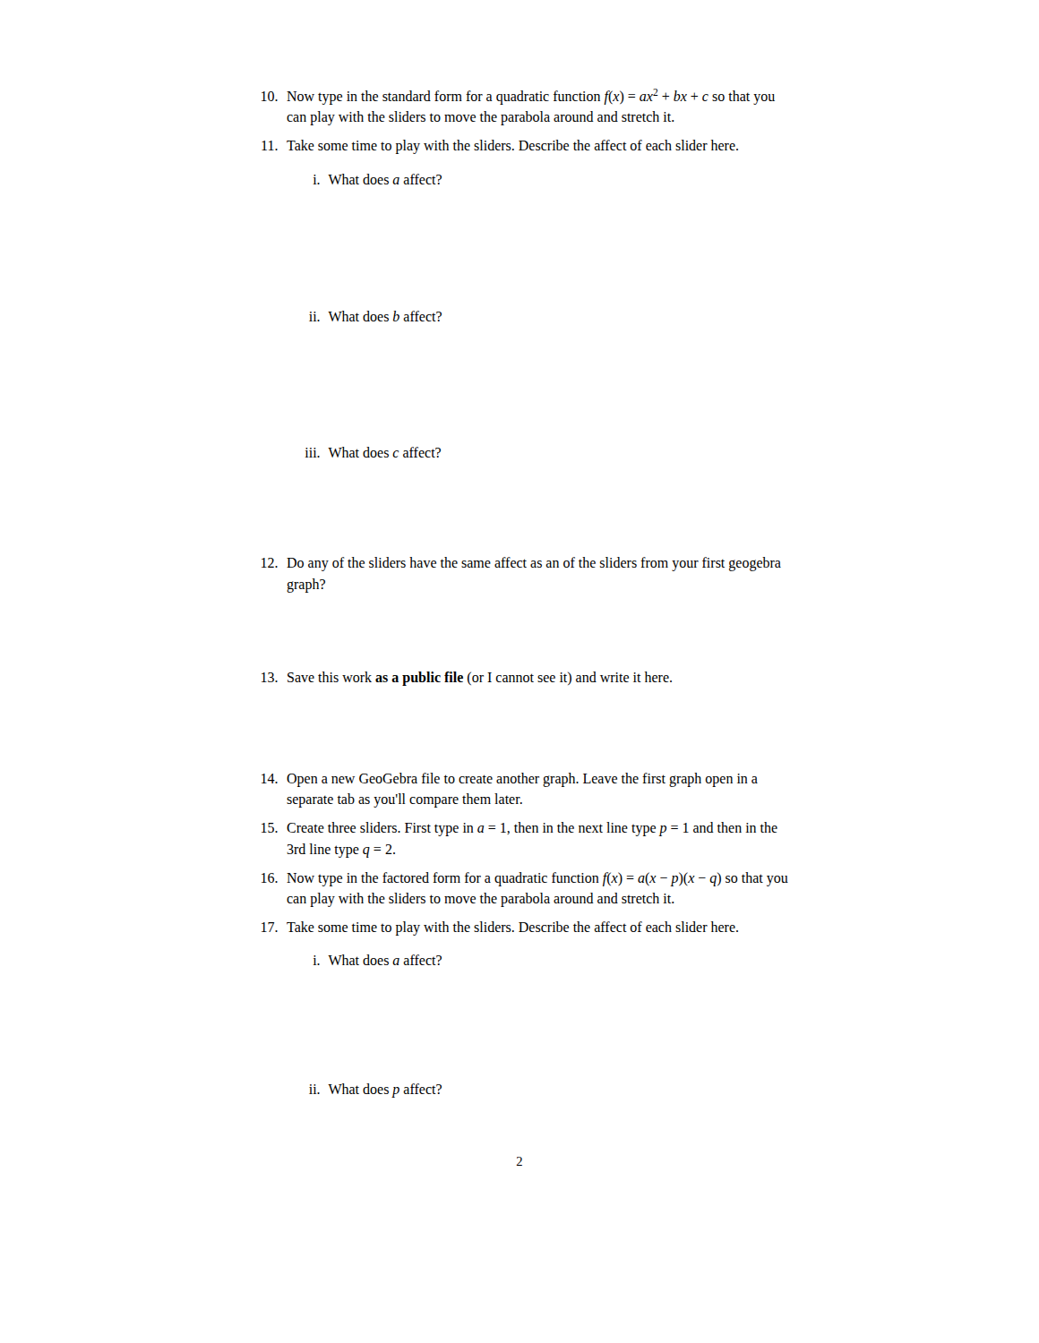Now type in the standard form for a quadratic function f(x) = ax2 + bx + c so that you can play with the sliders to move the parabola around and stretch it.
Take some time to play with the sliders. Describe the affect of each slider here.
What does a affect?
What does b affect?
What does c affect?
Do any of the sliders have the same affect as an of the sliders from your first geogebra graph?
Save this work as a public file (or I cannot see it) and write it here.
Open a new GeoGebra file to create another graph. Leave the first graph open in a separate tab as you'll compare them later.
Create three sliders. First type in a = 1, then in the next line type p = 1 and then in the 3rd line type q = 2.
Now type in the factored form for a quadratic function f(x) = a(x − p)(x − q) so that you can play with the sliders to move the parabola around and stretch it.
Take some time to play with the sliders. Describe the affect of each slider here.
What does a affect?
What does p affect?
2